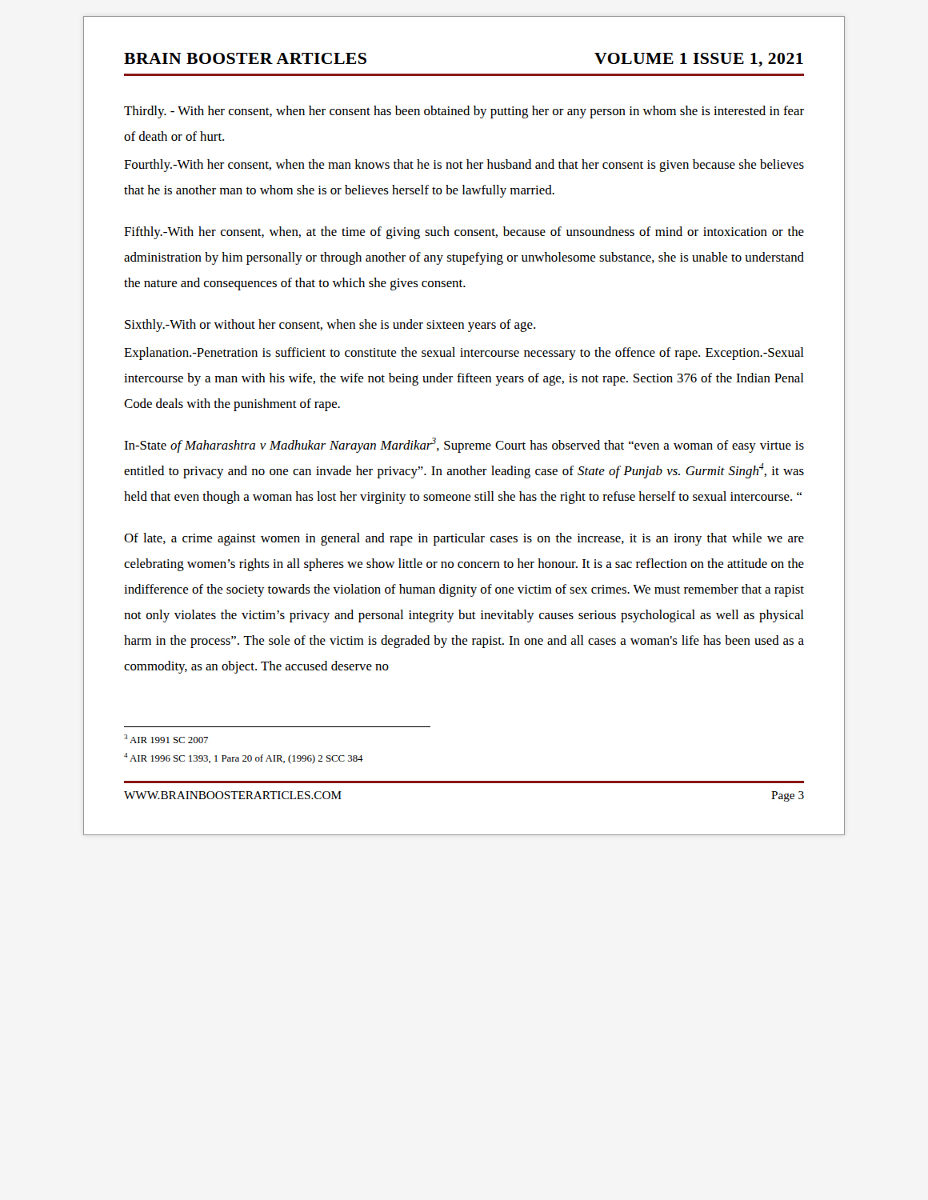BRAIN BOOSTER ARTICLES VOLUME 1 ISSUE 1, 2021
Thirdly. - With her consent, when her consent has been obtained by putting her or any person in whom she is interested in fear of death or of hurt.
Fourthly.-With her consent, when the man knows that he is not her husband and that her consent is given because she believes that he is another man to whom she is or believes herself to be lawfully married.
Fifthly.-With her consent, when, at the time of giving such consent, because of unsoundness of mind or intoxication or the administration by him personally or through another of any stupefying or unwholesome substance, she is unable to understand the nature and consequences of that to which she gives consent.
Sixthly.-With or without her consent, when she is under sixteen years of age.
Explanation.-Penetration is sufficient to constitute the sexual intercourse necessary to the offence of rape. Exception.-Sexual intercourse by a man with his wife, the wife not being under fifteen years of age, is not rape. Section 376 of the Indian Penal Code deals with the punishment of rape.
In-State of Maharashtra v Madhukar Narayan Mardikar3, Supreme Court has observed that “even a woman of easy virtue is entitled to privacy and no one can invade her privacy”. In another leading case of State of Punjab vs. Gurmit Singh4, it was held that even though a woman has lost her virginity to someone still she has the right to refuse herself to sexual intercourse. “
Of late, a crime against women in general and rape in particular cases is on the increase, it is an irony that while we are celebrating women’s rights in all spheres we show little or no concern to her honour. It is a sac reflection on the attitude on the indifference of the society towards the violation of human dignity of one victim of sex crimes. We must remember that a rapist not only violates the victim’s privacy and personal integrity but inevitably causes serious psychological as well as physical harm in the process”. The sole of the victim is degraded by the rapist. In one and all cases a woman's life has been used as a commodity, as an object. The accused deserve no
3 AIR 1991 SC 2007
4 AIR 1996 SC 1393, 1 Para 20 of AIR, (1996) 2 SCC 384
WWW.BRAINBOOSTERARTICLES.COM Page 3